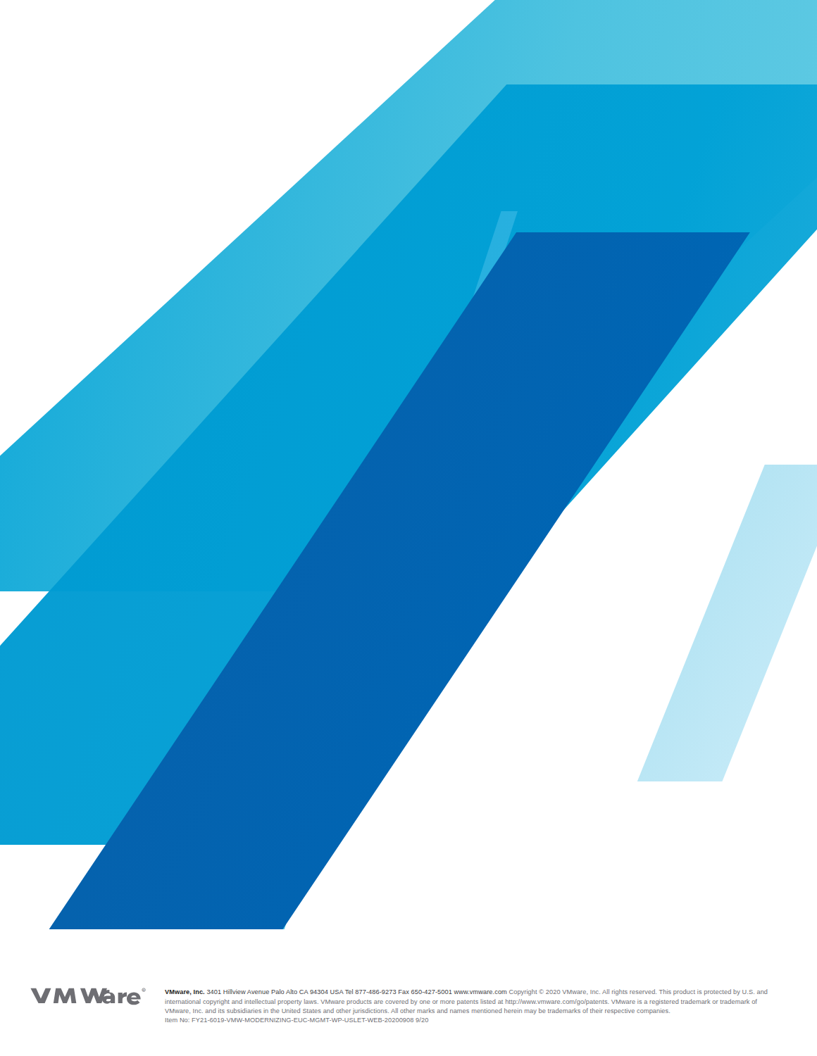R
VMware, Inc. 3401 Hillview Avenue Palo Alto CA 94304 USA Tel 877-486-9273 Fax 650-427-5001 www.vmware.com Copyright © 2020 VMware, Inc. All rights reserved. This product is protected by U.S. and international copyright and intellectual property laws. VMware products are covered by one or more patents listed at http://www.vmware.com/go/patents. VMware is a registered trademark or trademark of VMware, Inc. and its subsidiaries in the United States and other jurisdictions. All other marks and names mentioned herein may be trademarks of their respective companies. Item No: FY21-6019-VMW-MODERNIZING-EUC-MGMT-WP-USLET-WEB-20200908 9/20